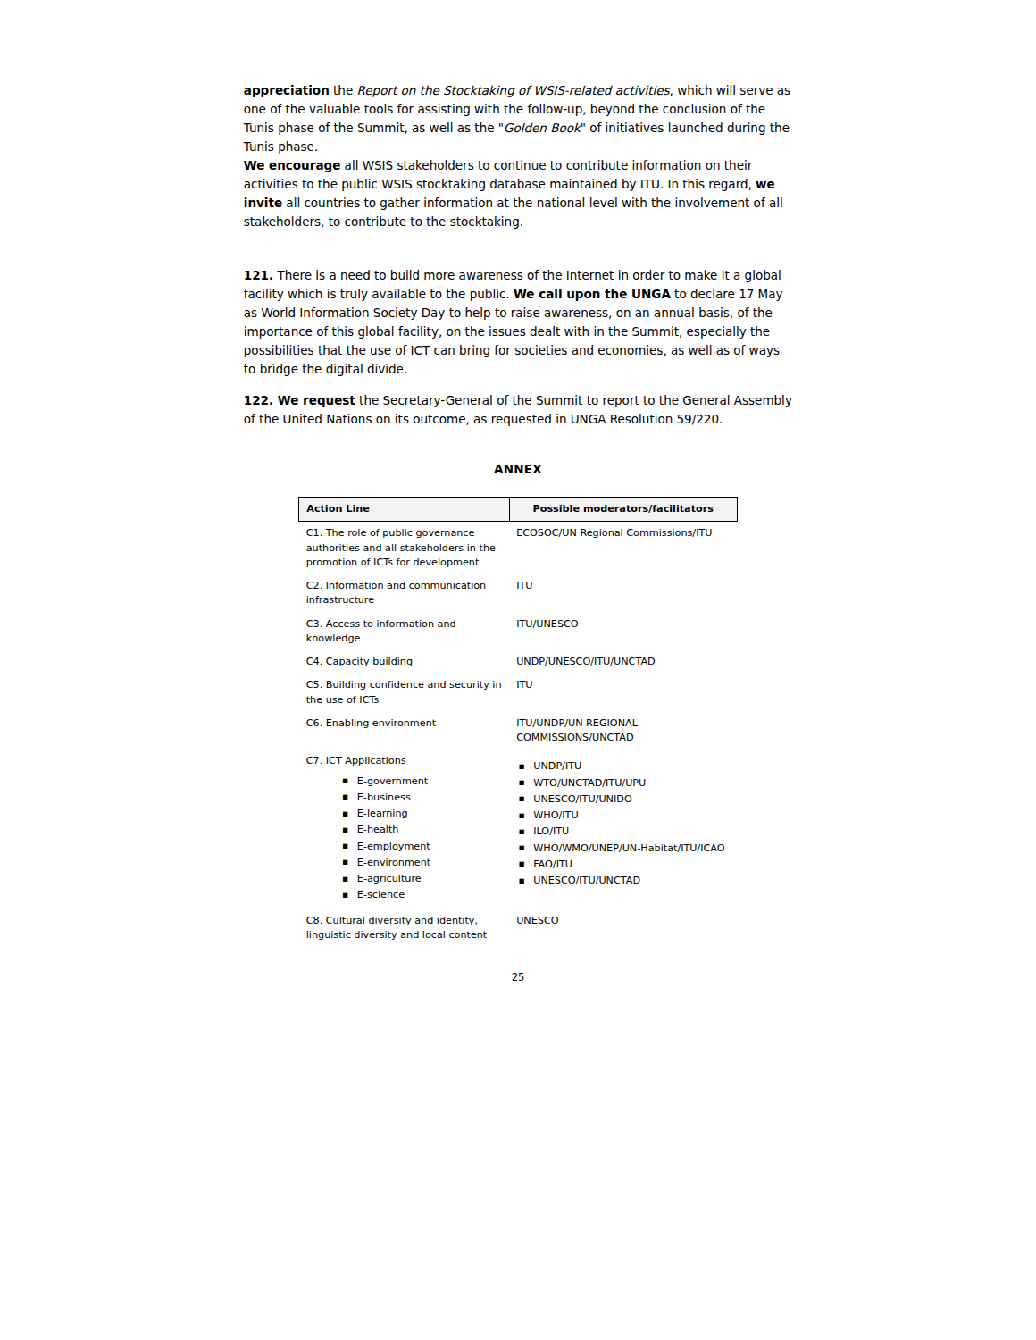appreciation the Report on the Stocktaking of WSIS-related activities, which will serve as one of the valuable tools for assisting with the follow-up, beyond the conclusion of the Tunis phase of the Summit, as well as the "Golden Book" of initiatives launched during the Tunis phase.
We encourage all WSIS stakeholders to continue to contribute information on their activities to the public WSIS stocktaking database maintained by ITU. In this regard, we invite all countries to gather information at the national level with the involvement of all stakeholders, to contribute to the stocktaking.
121. There is a need to build more awareness of the Internet in order to make it a global facility which is truly available to the public. We call upon the UNGA to declare 17 May as World Information Society Day to help to raise awareness, on an annual basis, of the importance of this global facility, on the issues dealt with in the Summit, especially the possibilities that the use of ICT can bring for societies and economies, as well as of ways to bridge the digital divide.
122. We request the Secretary-General of the Summit to report to the General Assembly of the United Nations on its outcome, as requested in UNGA Resolution 59/220.
ANNEX
| Action Line | Possible moderators/facilitators |
| --- | --- |
| C1. The role of public governance authorities and all stakeholders in the promotion of ICTs for development | ECOSOC/UN Regional Commissions/ITU |
| C2. Information and communication infrastructure | ITU |
| C3. Access to information and knowledge | ITU/UNESCO |
| C4. Capacity building | UNDP/UNESCO/ITU/UNCTAD |
| C5. Building confidence and security in the use of ICTs | ITU |
| C6. Enabling environment | ITU/UNDP/UN REGIONAL COMMISSIONS/UNCTAD |
| C7. ICT Applications E-government E-business E-learning E-health E-employment E-environment E-agriculture E-science | UNDP/ITU WTO/UNCTAD/ITU/UPU UNESCO/ITU/UNIDO WHO/ITU ILO/ITU WHO/WMO/UNEP/UN-Habitat/ITU/ICAO FAO/ITU UNESCO/ITU/UNCTAD |
| C8. Cultural diversity and identity, linguistic diversity and local content | UNESCO |
25